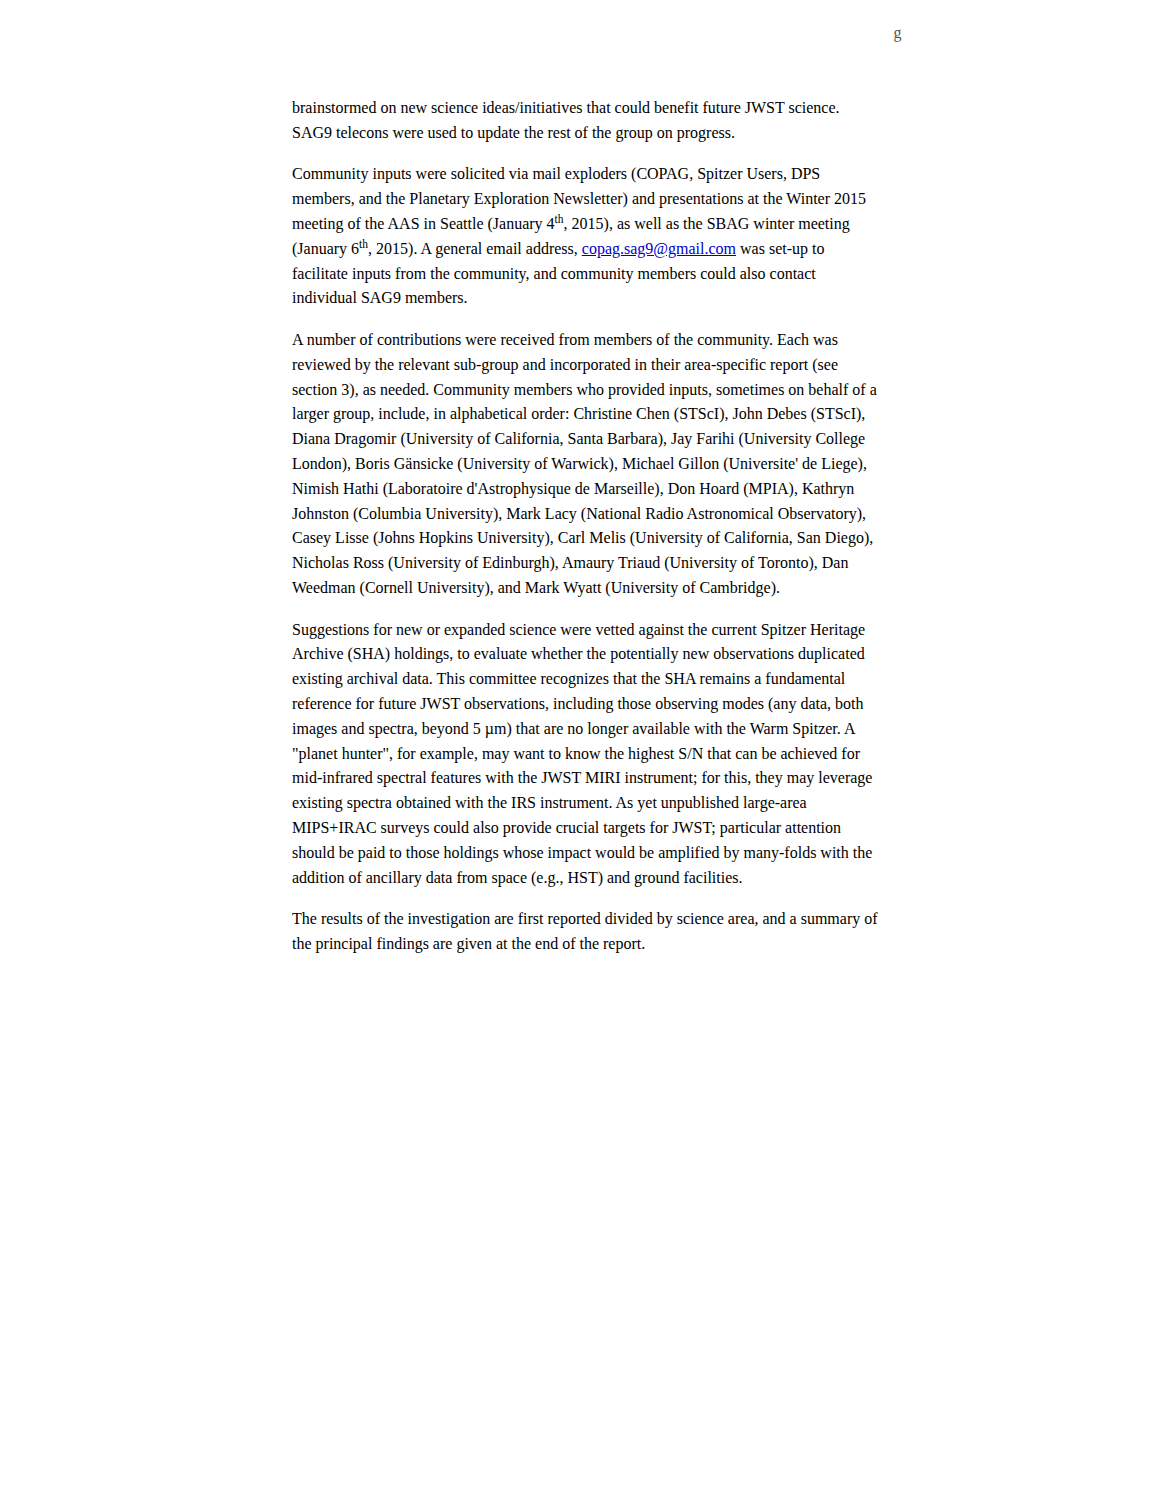g
brainstormed on new science ideas/initiatives that could benefit future JWST science. SAG9 telecons were used to update the rest of the group on progress.
Community inputs were solicited via mail exploders (COPAG, Spitzer Users, DPS members, and the Planetary Exploration Newsletter) and presentations at the Winter 2015 meeting of the AAS in Seattle (January 4th, 2015), as well as the SBAG winter meeting (January 6th, 2015). A general email address, copag.sag9@gmail.com was set-up to facilitate inputs from the community, and community members could also contact individual SAG9 members.
A number of contributions were received from members of the community. Each was reviewed by the relevant sub-group and incorporated in their area-specific report (see section 3), as needed. Community members who provided inputs, sometimes on behalf of a larger group, include, in alphabetical order: Christine Chen (STScI), John Debes (STScI), Diana Dragomir (University of California, Santa Barbara), Jay Farihi (University College London), Boris Gänsicke (University of Warwick), Michael Gillon (Universite' de Liege), Nimish Hathi (Laboratoire d'Astrophysique de Marseille), Don Hoard (MPIA), Kathryn Johnston (Columbia University), Mark Lacy (National Radio Astronomical Observatory), Casey Lisse (Johns Hopkins University), Carl Melis (University of California, San Diego), Nicholas Ross (University of Edinburgh), Amaury Triaud (University of Toronto), Dan Weedman (Cornell University), and Mark Wyatt (University of Cambridge).
Suggestions for new or expanded science were vetted against the current Spitzer Heritage Archive (SHA) holdings, to evaluate whether the potentially new observations duplicated existing archival data. This committee recognizes that the SHA remains a fundamental reference for future JWST observations, including those observing modes (any data, both images and spectra, beyond 5 µm) that are no longer available with the Warm Spitzer. A "planet hunter", for example, may want to know the highest S/N that can be achieved for mid-infrared spectral features with the JWST MIRI instrument; for this, they may leverage existing spectra obtained with the IRS instrument. As yet unpublished large-area MIPS+IRAC surveys could also provide crucial targets for JWST; particular attention should be paid to those holdings whose impact would be amplified by many-folds with the addition of ancillary data from space (e.g., HST) and ground facilities.
The results of the investigation are first reported divided by science area, and a summary of the principal findings are given at the end of the report.